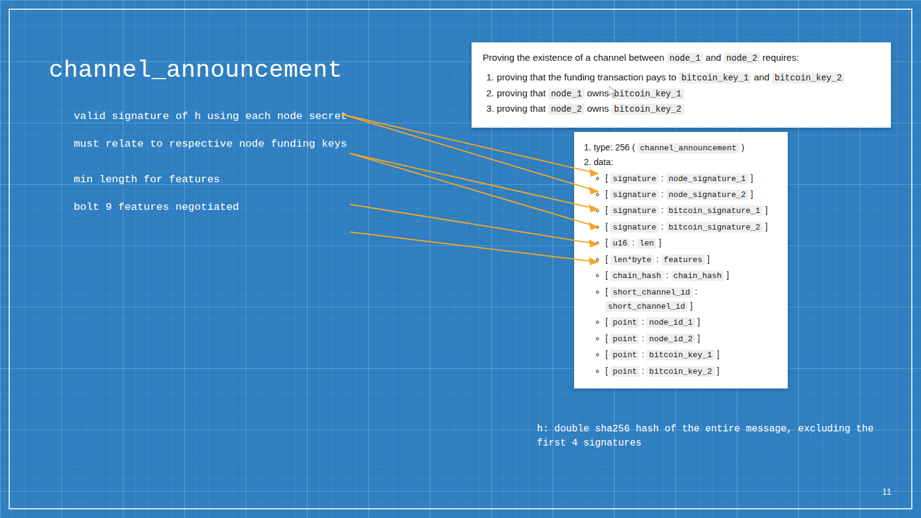channel_announcement
valid signature of h using each node secret
must relate to respective node funding keys
min length for features
bolt 9 features negotiated
Proving the existence of a channel between node_1 and node_2 requires:
proving that the funding transaction pays to bitcoin_key_1 and bitcoin_key_2
proving that node_1 owns bitcoin_key_1
proving that node_2 owns bitcoin_key_2
type: 256 ( channel_announcement )
data:
[ signature : node_signature_1 ]
[ signature : node_signature_2 ]
[ signature : bitcoin_signature_1 ]
[ signature : bitcoin_signature_2 ]
[ u16 : len ]
[ len*byte : features ]
[ chain_hash : chain_hash ]
[ short_channel_id : short_channel_id ]
[ point : node_id_1 ]
[ point : node_id_2 ]
[ point : bitcoin_key_1 ]
[ point : bitcoin_key_2 ]
h: double sha256 hash of the entire message, excluding the first 4 signatures
11